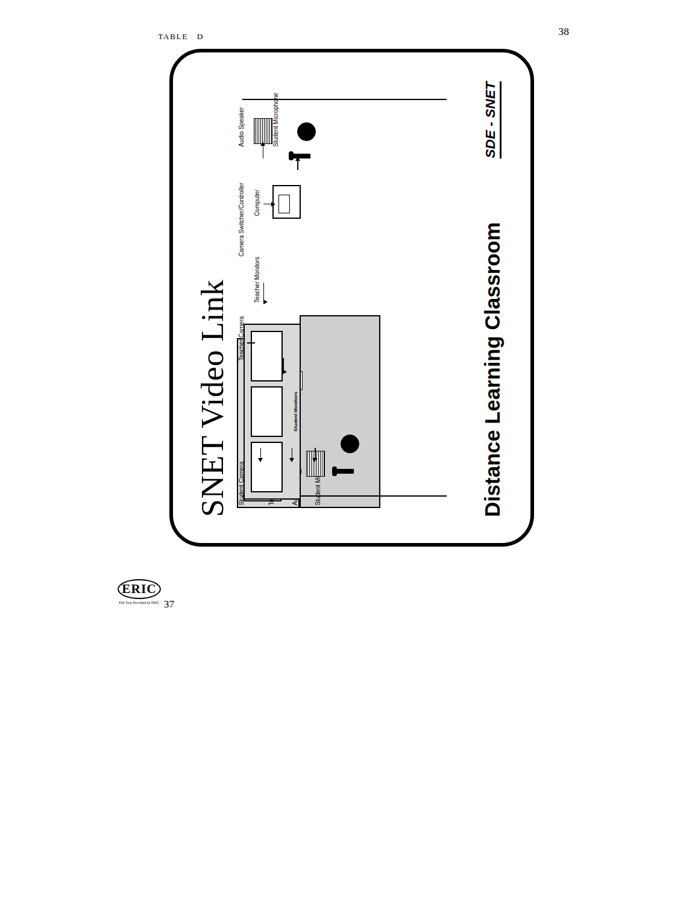TABLE D
38
37
ERIC Full Text Provided by ERIC
SNET Video Link
Teacher Camera
Teacher Monitors
Camera Switcher/Controller
Computer
Audio Speaker
Student Microphone
Student Camera
Teacher Microphone
Audio Speaker
Student Microphone
Graphics Camera
Student Monitors
Distance Learning Classroom
SDE - SNET